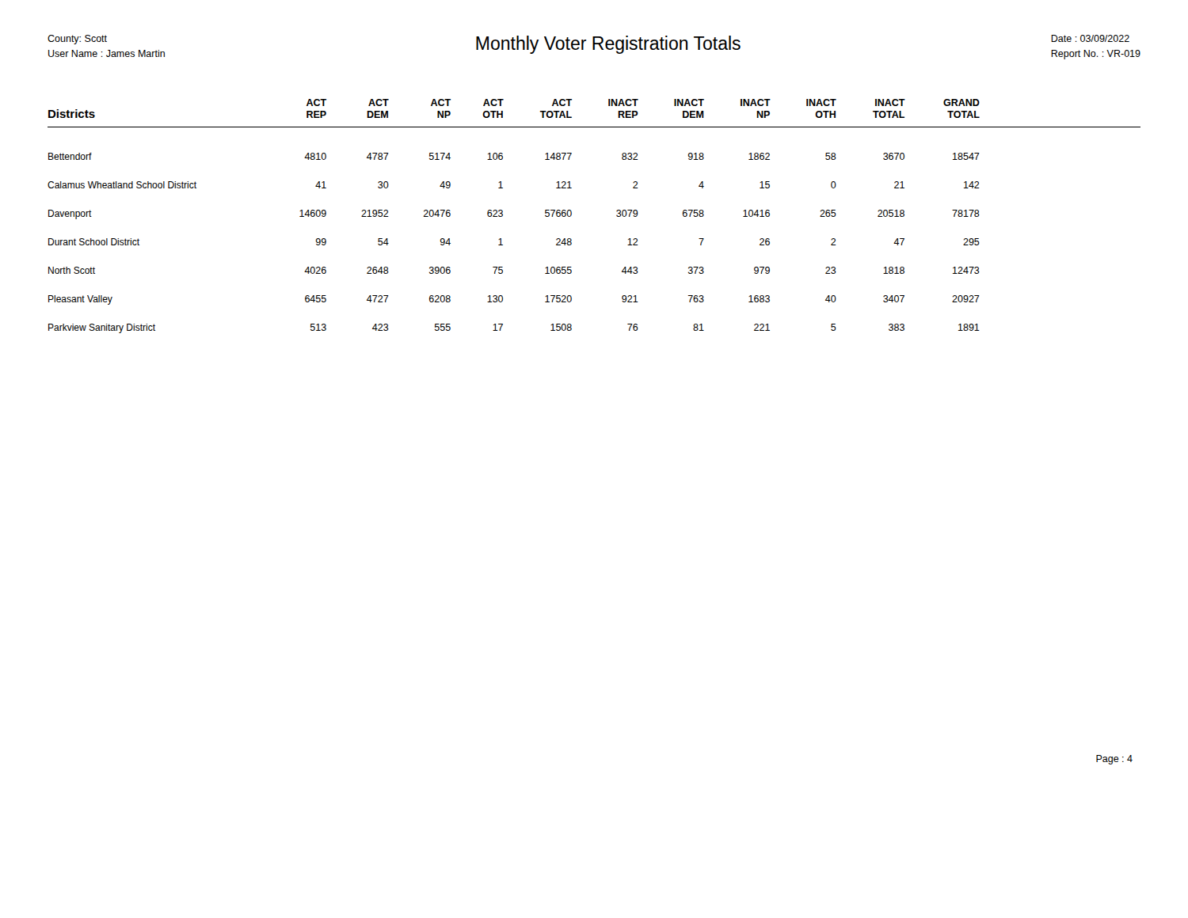County: Scott
User Name : James Martin
Monthly Voter Registration Totals
Date : 03/09/2022
Report No. : VR-019
| Districts | ACT REP | ACT DEM | ACT NP | ACT OTH | ACT TOTAL | INACT REP | INACT DEM | INACT NP | INACT OTH | INACT TOTAL | GRAND TOTAL | |
| --- | --- | --- | --- | --- | --- | --- | --- | --- | --- | --- | --- | --- |
| Bettendorf | 4810 | 4787 | 5174 | 106 | 14877 | 832 | 918 | 1862 | 58 | 3670 | 18547 | |
| Calamus Wheatland School District | 41 | 30 | 49 | 1 | 121 | 2 | 4 | 15 | 0 | 21 | 142 | |
| Davenport | 14609 | 21952 | 20476 | 623 | 57660 | 3079 | 6758 | 10416 | 265 | 20518 | 78178 | |
| Durant School District | 99 | 54 | 94 | 1 | 248 | 12 | 7 | 26 | 2 | 47 | 295 | |
| North Scott | 4026 | 2648 | 3906 | 75 | 10655 | 443 | 373 | 979 | 23 | 1818 | 12473 | |
| Pleasant Valley | 6455 | 4727 | 6208 | 130 | 17520 | 921 | 763 | 1683 | 40 | 3407 | 20927 | |
| Parkview Sanitary District | 513 | 423 | 555 | 17 | 1508 | 76 | 81 | 221 | 5 | 383 | 1891 | |
Page : 4